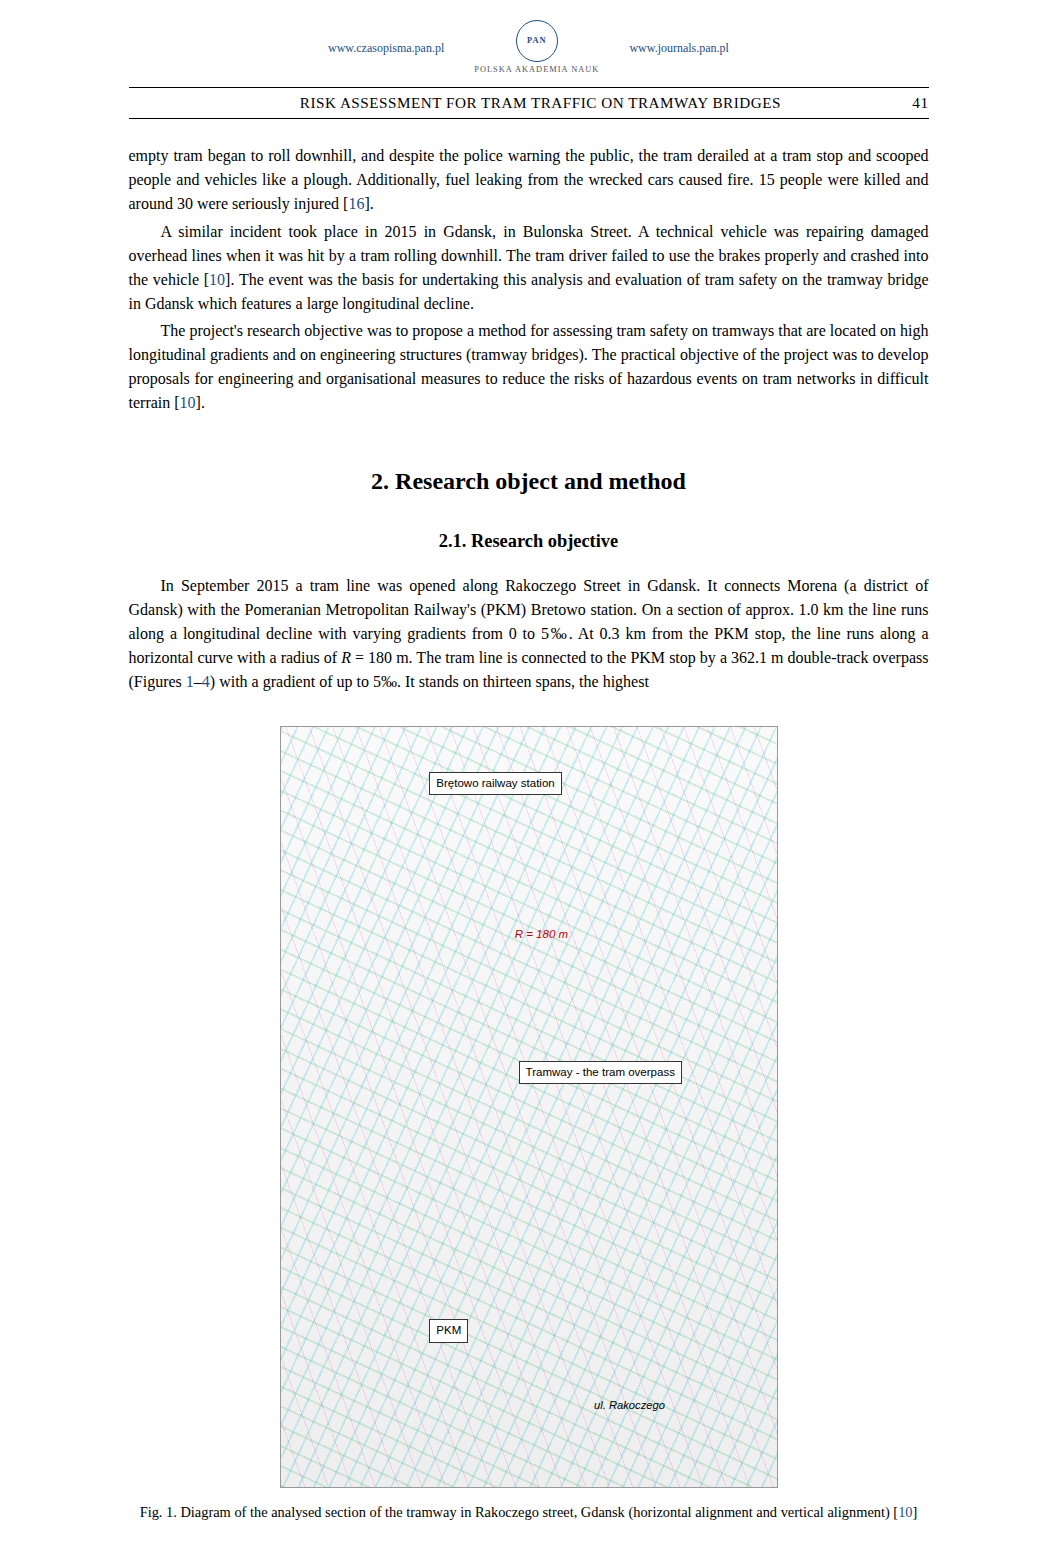www.czasopisma.pan.pl PAN
POLSKA AKADEMIA NAUK www.journals.pan.pl
RISK ASSESSMENT FOR TRAM TRAFFIC ON TRAMWAY BRIDGES 41
empty tram began to roll downhill, and despite the police warning the public, the tram derailed at a tram stop and scooped people and vehicles like a plough. Additionally, fuel leaking from the wrecked cars caused fire. 15 people were killed and around 30 were seriously injured [16].
A similar incident took place in 2015 in Gdansk, in Bulonska Street. A technical vehicle was repairing damaged overhead lines when it was hit by a tram rolling downhill. The tram driver failed to use the brakes properly and crashed into the vehicle [10]. The event was the basis for undertaking this analysis and evaluation of tram safety on the tramway bridge in Gdansk which features a large longitudinal decline.
The project's research objective was to propose a method for assessing tram safety on tramways that are located on high longitudinal gradients and on engineering structures (tramway bridges). The practical objective of the project was to develop proposals for engineering and organisational measures to reduce the risks of hazardous events on tram networks in difficult terrain [10].
2. Research object and method
2.1. Research objective
In September 2015 a tram line was opened along Rakoczego Street in Gdansk. It connects Morena (a district of Gdansk) with the Pomeranian Metropolitan Railway's (PKM) Bretowo station. On a section of approx. 1.0 km the line runs along a longitudinal decline with varying gradients from 0 to 5‰. At 0.3 km from the PKM stop, the line runs along a horizontal curve with a radius of R = 180 m. The tram line is connected to the PKM stop by a 362.1 m double-track overpass (Figures 1–4) with a gradient of up to 5‰. It stands on thirteen spans, the highest
Brętowo railway station
R = 180 m
Tramway - the tram overpass
PKM
ul. Rakoczego
Fig. 1. Diagram of the analysed section of the tramway in Rakoczego street, Gdansk (horizontal alignment and vertical alignment) [10]